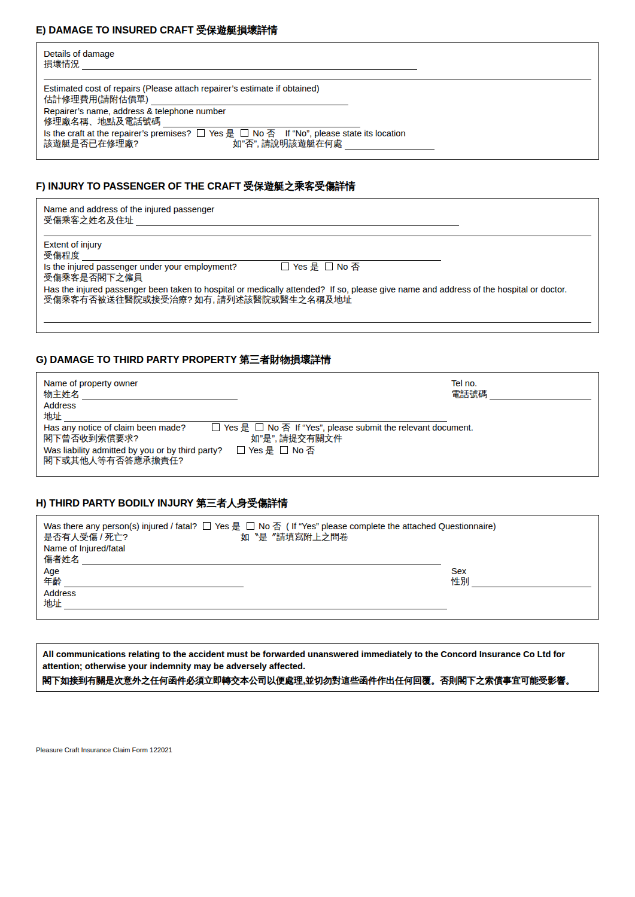E) DAMAGE TO INSURED CRAFT 受保遊艇損壞詳情
Details of damage 損壞情況
Estimated cost of repairs (Please attach repairer’s estimate if obtained) 估計修理費用(請附估價單)
Repairer’s name, address & telephone number 修理廠名稱、地點及電話號碼
Is the craft at the repairer’s premises? Yes 是 No 否 If “No”, please state its location 該遊艇是否已在修理廠? 如”否”, 請說明該遊艇在何處
F) INJURY TO PASSENGER OF THE CRAFT 受保遊艇之乘客受傷詳情
Name and address of the injured passenger 受傷乘客之姓名及住址
Extent of injury 受傷程度
Is the injured passenger under your employment? Yes 是 No 否 受傷乘客是否閣下之僱員
Has the injured passenger been taken to hospital or medically attended? If so, please give name and address of the hospital or doctor. 受傷乘客有否被送往醫院或接受治療? 如有, 請列述該醫院或醫生之名稱及地址
G) DAMAGE TO THIRD PARTY PROPERTY 第三者財物損壞詳情
Name of property owner 物主姓名
Tel no. 電話號碼
Address 地址
Has any notice of claim been made? Yes 是 No 否 If “Yes”, please submit the relevant document. 閣下曾否收到索償要求? 如”是”, 請提交有關文件
Was liability admitted by you or by third party? Yes 是 No 否 閣下或其他人等有否答應承擔責任?
H) THIRD PARTY BODILY INJURY 第三者人身受傷詳情
Was there any person(s) injured / fatal? Yes 是 No 否 ( If “Yes” please complete the attached Questionnaire) 是否有人受傷 / 死亡? 如〝是〞請填寫附上之問卷
Name of Injured/fatal 傷者姓名
Age 年齡
Sex 性別
Address 地址
All communications relating to the accident must be forwarded unanswered immediately to the Concord Insurance Co Ltd for attention; otherwise your indemnity may be adversely affected.
閣下如接到有關是次意外之任何函件必須立即轉交本公司以便處理,並切勿對這些函件作出任何回覆。否則閣下之索償事宜可能受影響。
Pleasure Craft Insurance Claim Form 122021